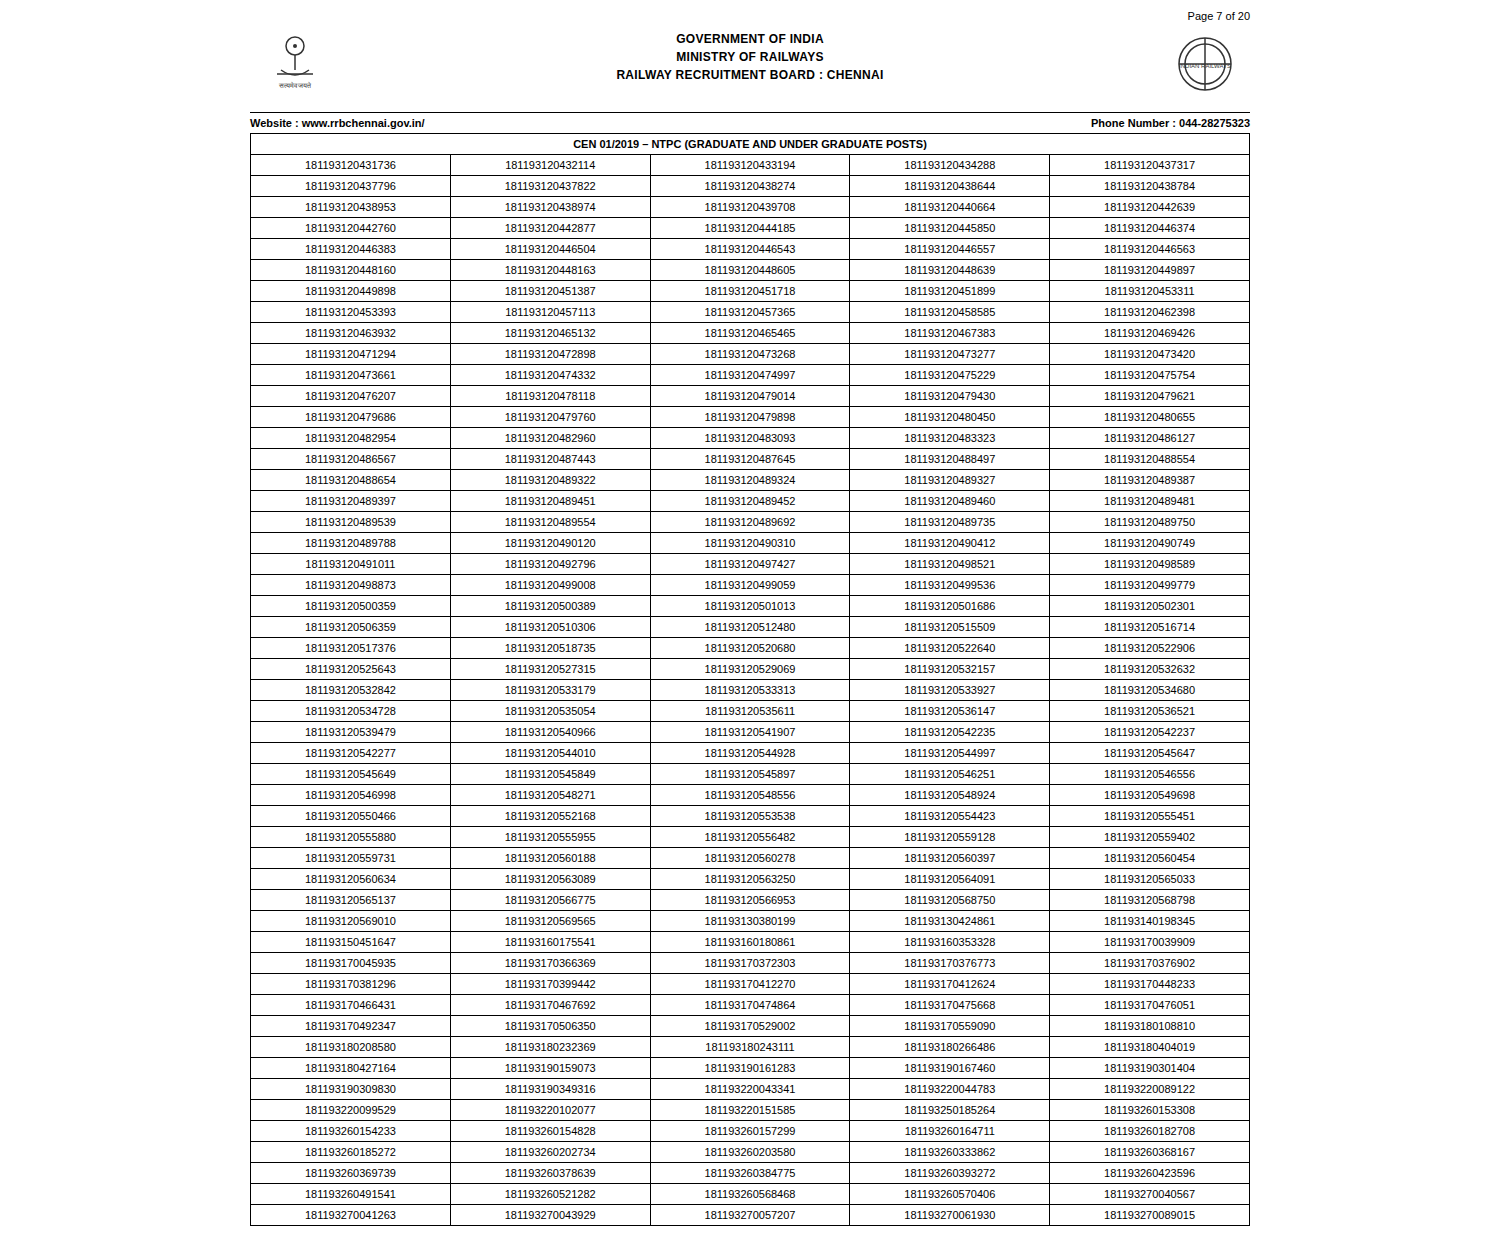Page 7 of 20
सत्यमेव जयते
GOVERNMENT OF INDIA
MINISTRY OF RAILWAYS
RAILWAY RECRUITMENT BOARD : CHENNAI
INDIAN RAILWAYS
Website : www.rrbchennai.gov.in/ Phone Number : 044-28275323
| CEN 01/2019 – NTPC (GRADUATE AND UNDER GRADUATE POSTS) |
| --- |
| 181193120431736 | 181193120432114 | 181193120433194 | 181193120434288 | 181193120437317 |
| 181193120437796 | 181193120437822 | 181193120438274 | 181193120438644 | 181193120438784 |
| 181193120438953 | 181193120438974 | 181193120439708 | 181193120440664 | 181193120442639 |
| 181193120442760 | 181193120442877 | 181193120444185 | 181193120445850 | 181193120446374 |
| 181193120446383 | 181193120446504 | 181193120446543 | 181193120446557 | 181193120446563 |
| 181193120448160 | 181193120448163 | 181193120448605 | 181193120448639 | 181193120449897 |
| 181193120449898 | 181193120451387 | 181193120451718 | 181193120451899 | 181193120453311 |
| 181193120453393 | 181193120457113 | 181193120457365 | 181193120458585 | 181193120462398 |
| 181193120463932 | 181193120465132 | 181193120465465 | 181193120467383 | 181193120469426 |
| 181193120471294 | 181193120472898 | 181193120473268 | 181193120473277 | 181193120473420 |
| 181193120473661 | 181193120474332 | 181193120474997 | 181193120475229 | 181193120475754 |
| 181193120476207 | 181193120478118 | 181193120479014 | 181193120479430 | 181193120479621 |
| 181193120479686 | 181193120479760 | 181193120479898 | 181193120480450 | 181193120480655 |
| 181193120482954 | 181193120482960 | 181193120483093 | 181193120483323 | 181193120486127 |
| 181193120486567 | 181193120487443 | 181193120487645 | 181193120488497 | 181193120488554 |
| 181193120488654 | 181193120489322 | 181193120489324 | 181193120489327 | 181193120489387 |
| 181193120489397 | 181193120489451 | 181193120489452 | 181193120489460 | 181193120489481 |
| 181193120489539 | 181193120489554 | 181193120489692 | 181193120489735 | 181193120489750 |
| 181193120489788 | 181193120490120 | 181193120490310 | 181193120490412 | 181193120490749 |
| 181193120491011 | 181193120492796 | 181193120497427 | 181193120498521 | 181193120498589 |
| 181193120498873 | 181193120499008 | 181193120499059 | 181193120499536 | 181193120499779 |
| 181193120500359 | 181193120500389 | 181193120501013 | 181193120501686 | 181193120502301 |
| 181193120506359 | 181193120510306 | 181193120512480 | 181193120515509 | 181193120516714 |
| 181193120517376 | 181193120518735 | 181193120520680 | 181193120522640 | 181193120522906 |
| 181193120525643 | 181193120527315 | 181193120529069 | 181193120532157 | 181193120532632 |
| 181193120532842 | 181193120533179 | 181193120533313 | 181193120533927 | 181193120534680 |
| 181193120534728 | 181193120535054 | 181193120535611 | 181193120536147 | 181193120536521 |
| 181193120539479 | 181193120540966 | 181193120541907 | 181193120542235 | 181193120542237 |
| 181193120542277 | 181193120544010 | 181193120544928 | 181193120544997 | 181193120545647 |
| 181193120545649 | 181193120545849 | 181193120545897 | 181193120546251 | 181193120546556 |
| 181193120546998 | 181193120548271 | 181193120548556 | 181193120548924 | 181193120549698 |
| 181193120550466 | 181193120552168 | 181193120553538 | 181193120554423 | 181193120555451 |
| 181193120555880 | 181193120555955 | 181193120556482 | 181193120559128 | 181193120559402 |
| 181193120559731 | 181193120560188 | 181193120560278 | 181193120560397 | 181193120560454 |
| 181193120560634 | 181193120563089 | 181193120563250 | 181193120564091 | 181193120565033 |
| 181193120565137 | 181193120566775 | 181193120566953 | 181193120568750 | 181193120568798 |
| 181193120569010 | 181193120569565 | 181193130380199 | 181193130424861 | 181193140198345 |
| 181193150451647 | 181193160175541 | 181193160180861 | 181193160353328 | 181193170039909 |
| 181193170045935 | 181193170366369 | 181193170372303 | 181193170376773 | 181193170376902 |
| 181193170381296 | 181193170399442 | 181193170412270 | 181193170412624 | 181193170448233 |
| 181193170466431 | 181193170467692 | 181193170474864 | 181193170475668 | 181193170476051 |
| 181193170492347 | 181193170506350 | 181193170529002 | 181193170559090 | 181193180108810 |
| 181193180208580 | 181193180232369 | 181193180243111 | 181193180266486 | 181193180404019 |
| 181193180427164 | 181193190159073 | 181193190161283 | 181193190167460 | 181193190301404 |
| 181193190309830 | 181193190349316 | 181193220043341 | 181193220044783 | 181193220089122 |
| 181193220099529 | 181193220102077 | 181193220151585 | 181193250185264 | 181193260153308 |
| 181193260154233 | 181193260154828 | 181193260157299 | 181193260164711 | 181193260182708 |
| 181193260185272 | 181193260202734 | 181193260203580 | 181193260333862 | 181193260368167 |
| 181193260369739 | 181193260378639 | 181193260384775 | 181193260393272 | 181193260423596 |
| 181193260491541 | 181193260521282 | 181193260568468 | 181193260570406 | 181193270040567 |
| 181193270041263 | 181193270043929 | 181193270057207 | 181193270061930 | 181193270089015 |